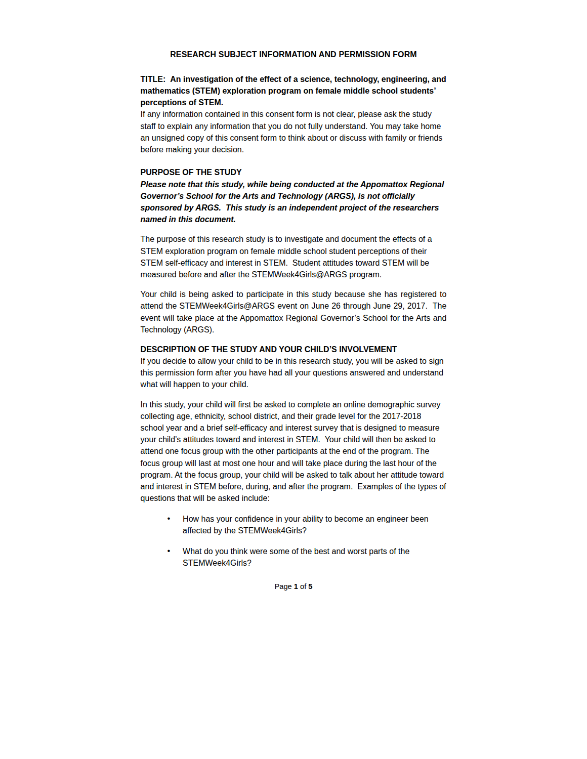RESEARCH SUBJECT INFORMATION AND PERMISSION FORM
TITLE: An investigation of the effect of a science, technology, engineering, and mathematics (STEM) exploration program on female middle school students’ perceptions of STEM.
If any information contained in this consent form is not clear, please ask the study staff to explain any information that you do not fully understand. You may take home an unsigned copy of this consent form to think about or discuss with family or friends before making your decision.
PURPOSE OF THE STUDY
Please note that this study, while being conducted at the Appomattox Regional Governor’s School for the Arts and Technology (ARGS), is not officially sponsored by ARGS. This study is an independent project of the researchers named in this document.
The purpose of this research study is to investigate and document the effects of a STEM exploration program on female middle school student perceptions of their STEM self-efficacy and interest in STEM. Student attitudes toward STEM will be measured before and after the STEMWeek4Girls@ARGS program.
Your child is being asked to participate in this study because she has registered to attend the STEMWeek4Girls@ARGS event on June 26 through June 29, 2017. The event will take place at the Appomattox Regional Governor’s School for the Arts and Technology (ARGS).
DESCRIPTION OF THE STUDY AND YOUR CHILD’S INVOLVEMENT
If you decide to allow your child to be in this research study, you will be asked to sign this permission form after you have had all your questions answered and understand what will happen to your child.
In this study, your child will first be asked to complete an online demographic survey collecting age, ethnicity, school district, and their grade level for the 2017-2018 school year and a brief self-efficacy and interest survey that is designed to measure your child’s attitudes toward and interest in STEM. Your child will then be asked to attend one focus group with the other participants at the end of the program. The focus group will last at most one hour and will take place during the last hour of the program. At the focus group, your child will be asked to talk about her attitude toward and interest in STEM before, during, and after the program. Examples of the types of questions that will be asked include:
How has your confidence in your ability to become an engineer been affected by the STEMWeek4Girls?
What do you think were some of the best and worst parts of the STEMWeek4Girls?
Page 1 of 5